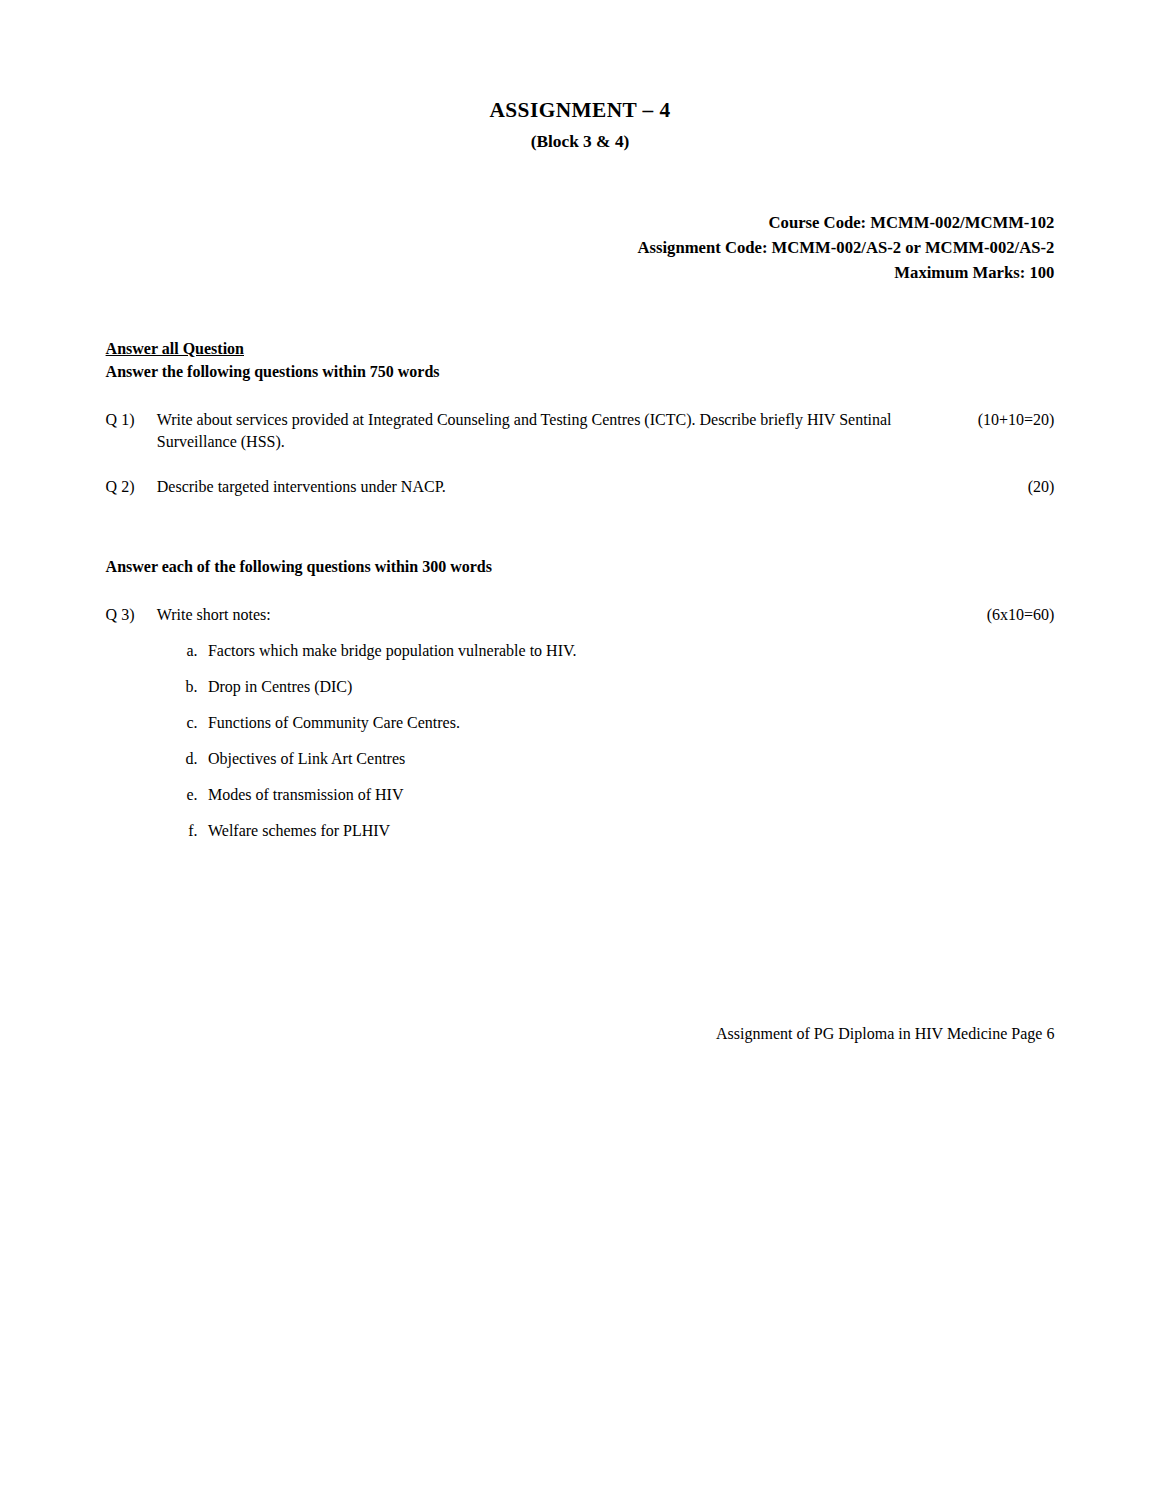ASSIGNMENT – 4
(Block 3 & 4)
Course Code: MCMM-002/MCMM-102
Assignment Code: MCMM-002/AS-2 or MCMM-002/AS-2
Maximum Marks: 100
Answer all Question
Answer the following questions within 750 words
| Q 1) | Write about services provided at Integrated Counseling and Testing Centres (ICTC). Describe briefly HIV Sentinal Surveillance (HSS). | (10+10=20) |
| Q 2) | Describe targeted interventions under NACP. | (20) |
Answer each of the following questions within 300 words
| Q 3) | Write short notes: Factors which make bridge population vulnerable to HIV. Drop in Centres (DIC) Functions of Community Care Centres. Objectives of Link Art Centres Modes of transmission of HIV Welfare schemes for PLHIV | (6x10=60) |
Assignment of PG Diploma in HIV Medicine Page 6